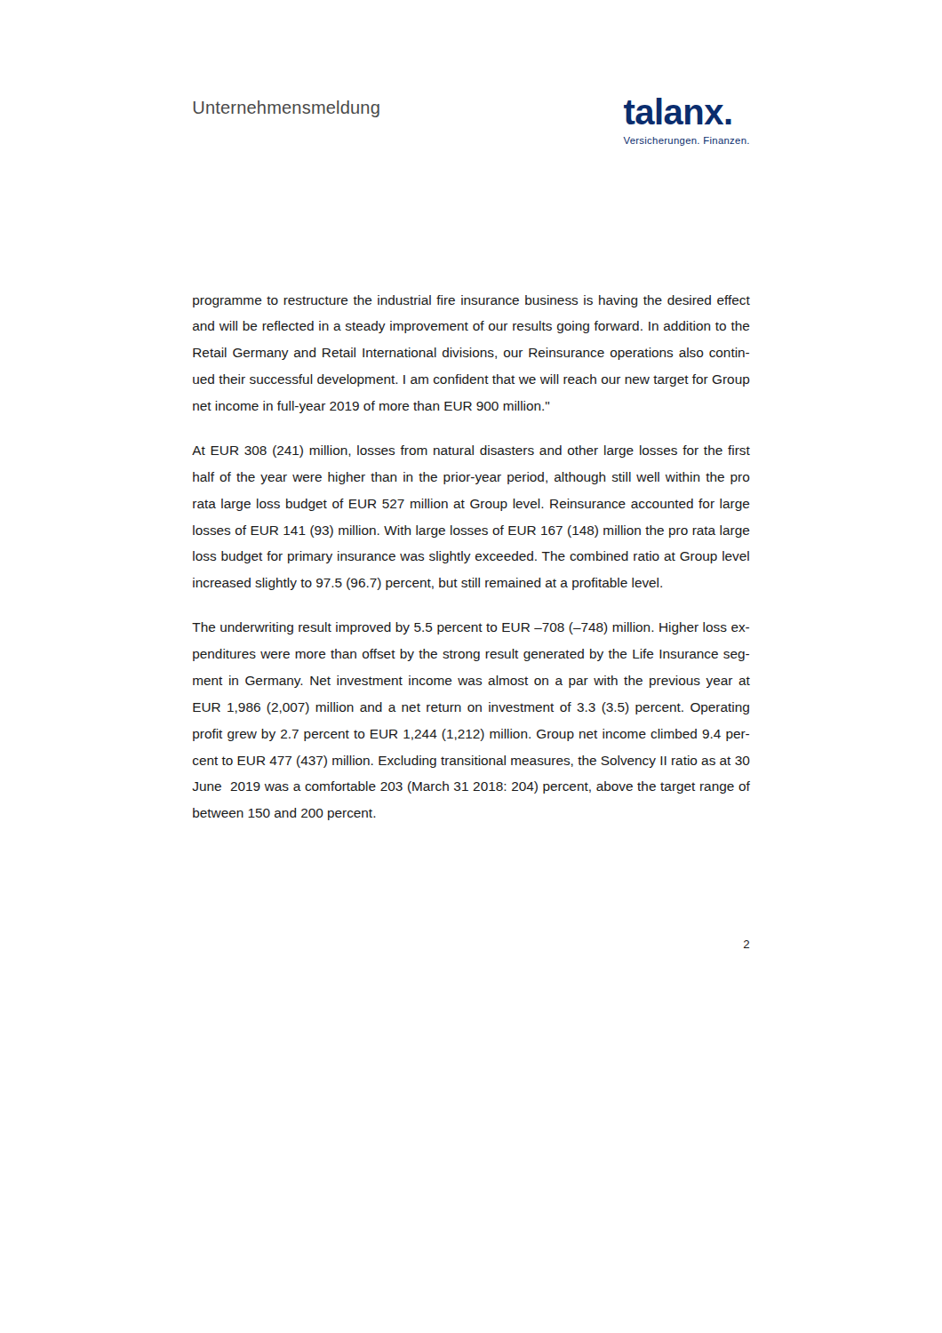Unternehmensmeldung
talanx.
Versicherungen. Finanzen.
programme to restructure the industrial fire insurance business is having the desired effect and will be reflected in a steady improvement of our results going forward. In addition to the Retail Germany and Retail International divisions, our Reinsurance operations also continued their successful development. I am confident that we will reach our new target for Group net income in full-year 2019 of more than EUR 900 million."
At EUR 308 (241) million, losses from natural disasters and other large losses for the first half of the year were higher than in the prior-year period, although still well within the pro rata large loss budget of EUR 527 million at Group level. Reinsurance accounted for large losses of EUR 141 (93) million. With large losses of EUR 167 (148) million the pro rata large loss budget for primary insurance was slightly exceeded. The combined ratio at Group level increased slightly to 97.5 (96.7) percent, but still remained at a profitable level.
The underwriting result improved by 5.5 percent to EUR –708 (–748) million. Higher loss expenditures were more than offset by the strong result generated by the Life Insurance segment in Germany. Net investment income was almost on a par with the previous year at EUR 1,986 (2,007) million and a net return on investment of 3.3 (3.5) percent. Operating profit grew by 2.7 percent to EUR 1,244 (1,212) million. Group net income climbed 9.4 percent to EUR 477 (437) million. Excluding transitional measures, the Solvency II ratio as at 30 June 2019 was a comfortable 203 (March 31 2018: 204) percent, above the target range of between 150 and 200 percent.
2